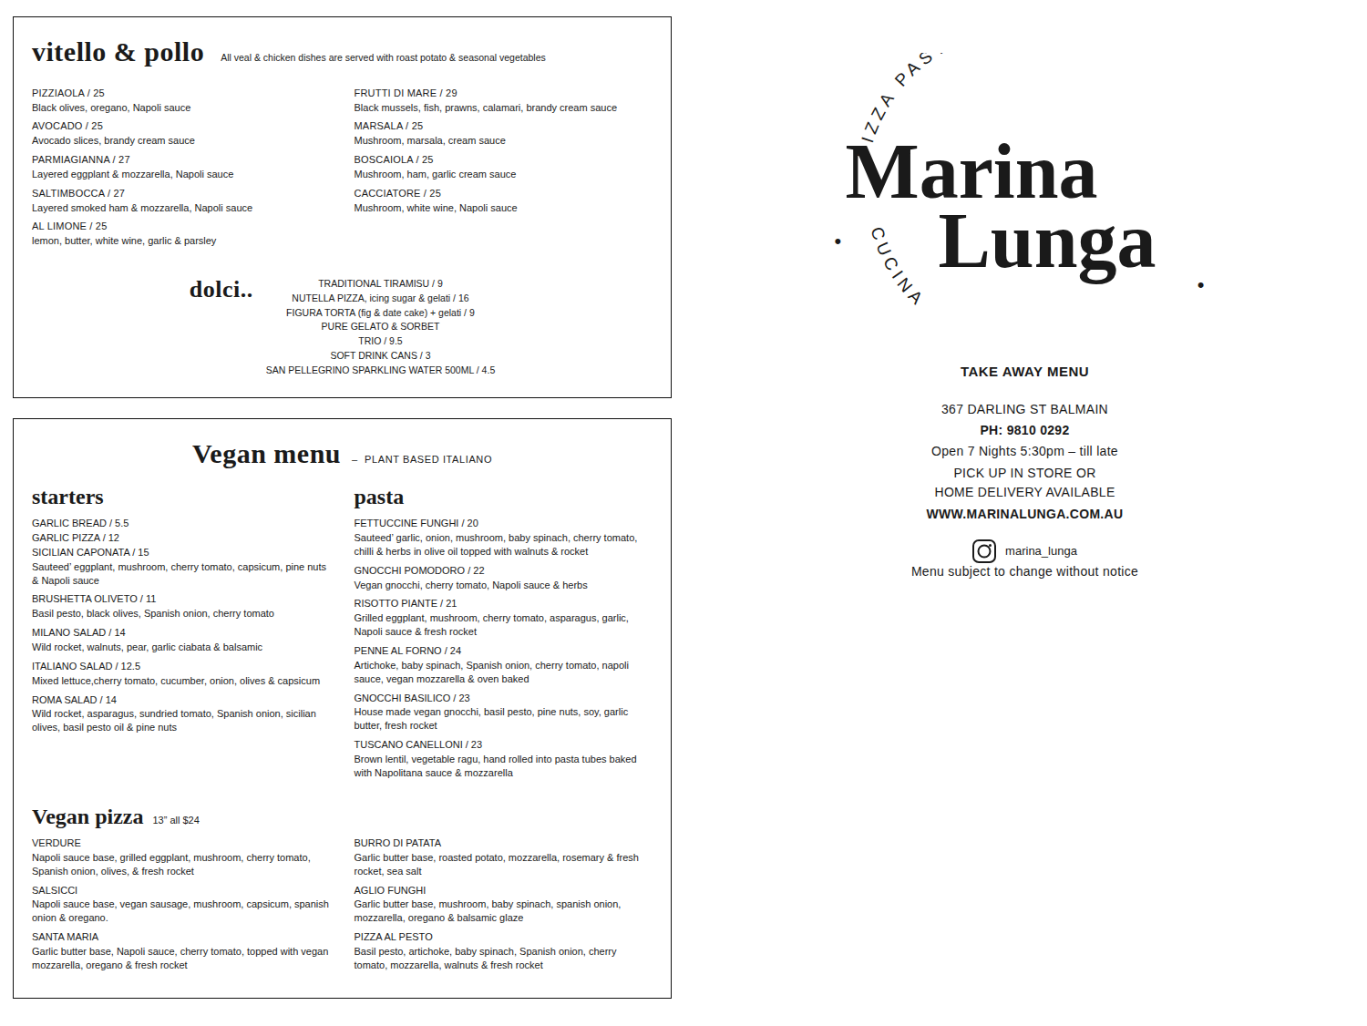vitello & pollo
All veal & chicken dishes are served with roast potato & seasonal vegetables
PIZZIAOLA / 25
Black olives, oregano, Napoli sauce
AVOCADO / 25
Avocado slices, brandy cream sauce
PARMIAGIANNA / 27
Layered eggplant & mozzarella, Napoli sauce
SALTIMBOCCA / 27
Layered smoked ham & mozzarella, Napoli sauce
AL LIMONE / 25
lemon, butter, white wine, garlic & parsley
FRUTTI DI MARE / 29
Black mussels, fish, prawns, calamari, brandy cream sauce
MARSALA / 25
Mushroom, marsala, cream sauce
BOSCAIOLA / 25
Mushroom, ham, garlic cream sauce
CACCIATORE / 25
Mushroom, white wine, Napoli sauce
dolci..
TRADITIONAL TIRAMISU / 9
NUTELLA PIZZA, icing sugar & gelati / 16
FIGURA TORTA (fig & date cake) + gelati / 9
PURE GELATO & SORBET
TRIO / 9.5
SOFT DRINK CANS / 3
SAN PELLEGRINO SPARKLING WATER 500ML / 4.5
Vegan menu
– PLANT BASED ITALIANO
starters
GARLIC BREAD / 5.5
GARLIC PIZZA / 12
SICILIAN CAPONATA / 15
Sauteed’ eggplant, mushroom, cherry tomato, capsicum, pine nuts & Napoli sauce
BRUSHETTA OLIVETO / 11
Basil pesto, black olives, Spanish onion, cherry tomato
MILANO SALAD / 14
Wild rocket, walnuts, pear, garlic ciabata & balsamic
ITALIANO SALAD / 12.5
Mixed lettuce,cherry tomato, cucumber, onion, olives & capsicum
ROMA SALAD / 14
Wild rocket, asparagus, sundried tomato, Spanish onion, sicilian olives, basil pesto oil & pine nuts
pasta
FETTUCCINE FUNGHI / 20
Sauteed’ garlic, onion, mushroom, baby spinach, cherry tomato, chilli & herbs in olive oil topped with walnuts & rocket
GNOCCHI POMODORO / 22
Vegan gnocchi, cherry tomato, Napoli sauce & herbs
RISOTTO PIANTE / 21
Grilled eggplant, mushroom, cherry tomato, asparagus, garlic, Napoli sauce & fresh rocket
PENNE AL FORNO / 24
Artichoke, baby spinach, Spanish onion, cherry tomato, napoli sauce, vegan mozzarella & oven baked
GNOCCHI BASILICO / 23
House made vegan gnocchi, basil pesto, pine nuts, soy, garlic butter, fresh rocket
TUSCANO CANELLONI / 23
Brown lentil, vegetable ragu, hand rolled into pasta tubes baked with Napolitana sauce & mozzarella
Vegan pizza
13” all $24
VERDURE
Napoli sauce base, grilled eggplant, mushroom, cherry tomato, Spanish onion, olives, & fresh rocket
SALSICCI
Napoli sauce base, vegan sausage, mushroom, capsicum, spanish onion & oregano.
SANTA MARIA
Garlic butter base, Napoli sauce, cherry tomato, topped with vegan mozzarella, oregano & fresh rocket
BURRO DI PATATA
Garlic butter base, roasted potato, mozzarella, rosemary & fresh rocket, sea salt
AGLIO FUNGHI
Garlic butter base, mushroom, baby spinach, spanish onion, mozzarella, oregano & balsamic glaze
PIZZA AL PESTO
Basil pesto, artichoke, baby spinach, Spanish onion, cherry tomato, mozzarella, walnuts & fresh rocket
PIZZA PASTA BAR CUCINA Marina Lunga • •
TAKE AWAY MENU
367 DARLING ST BALMAIN
PH: 9810 0292
Open 7 Nights 5:30pm – till late
PICK UP IN STORE OR
HOME DELIVERY AVAILABLE
WWW.MARINALUNGA.COM.AU
marina_lunga
Menu subject to change without notice